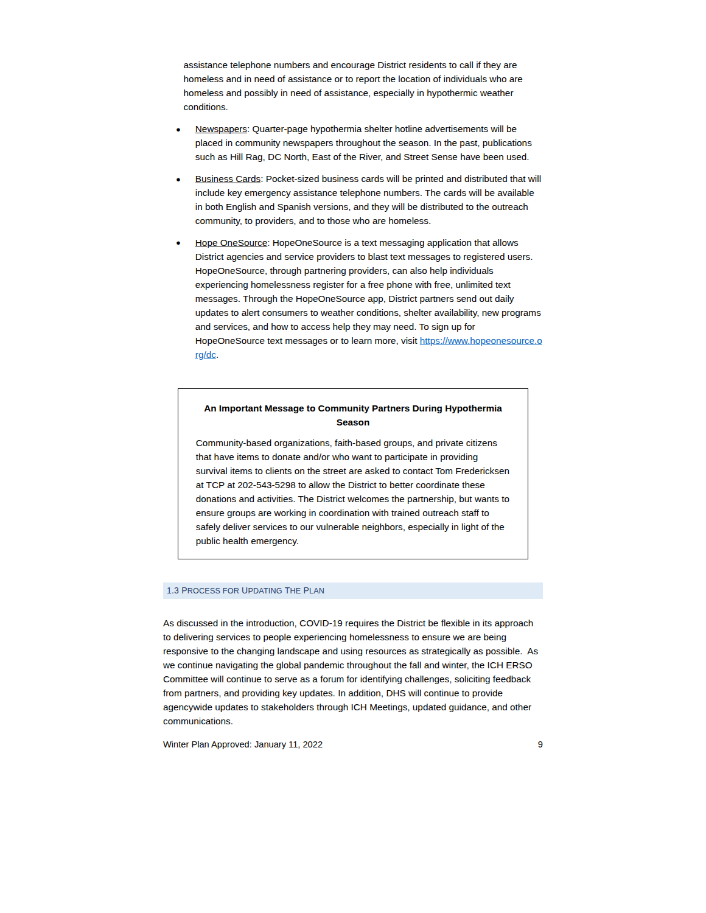assistance telephone numbers and encourage District residents to call if they are homeless and in need of assistance or to report the location of individuals who are homeless and possibly in need of assistance, especially in hypothermic weather conditions.
Newspapers: Quarter-page hypothermia shelter hotline advertisements will be placed in community newspapers throughout the season. In the past, publications such as Hill Rag, DC North, East of the River, and Street Sense have been used.
Business Cards: Pocket-sized business cards will be printed and distributed that will include key emergency assistance telephone numbers. The cards will be available in both English and Spanish versions, and they will be distributed to the outreach community, to providers, and to those who are homeless.
Hope OneSource: HopeOneSource is a text messaging application that allows District agencies and service providers to blast text messages to registered users. HopeOneSource, through partnering providers, can also help individuals experiencing homelessness register for a free phone with free, unlimited text messages. Through the HopeOneSource app, District partners send out daily updates to alert consumers to weather conditions, shelter availability, new programs and services, and how to access help they may need. To sign up for HopeOneSource text messages or to learn more, visit https://www.hopeonesource.org/dc.
An Important Message to Community Partners During Hypothermia Season
Community-based organizations, faith-based groups, and private citizens that have items to donate and/or who want to participate in providing survival items to clients on the street are asked to contact Tom Fredericksen at TCP at 202-543-5298 to allow the District to better coordinate these donations and activities. The District welcomes the partnership, but wants to ensure groups are working in coordination with trained outreach staff to safely deliver services to our vulnerable neighbors, especially in light of the public health emergency.
1.3 PROCESS FOR UPDATING THE PLAN
As discussed in the introduction, COVID-19 requires the District be flexible in its approach to delivering services to people experiencing homelessness to ensure we are being responsive to the changing landscape and using resources as strategically as possible. As we continue navigating the global pandemic throughout the fall and winter, the ICH ERSO Committee will continue to serve as a forum for identifying challenges, soliciting feedback from partners, and providing key updates. In addition, DHS will continue to provide agencywide updates to stakeholders through ICH Meetings, updated guidance, and other communications.
Winter Plan Approved: January 11, 2022 9